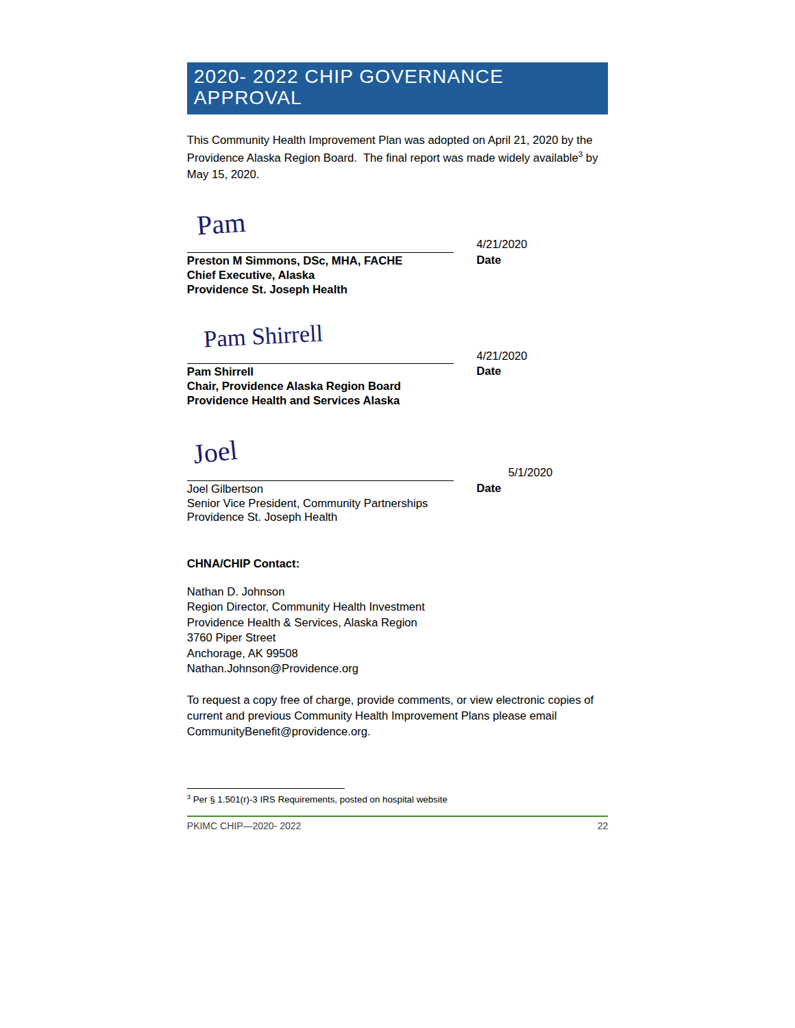2020- 2022 CHIP GOVERNANCE APPROVAL
This Community Health Improvement Plan was adopted on April 21, 2020 by the Providence Alaska Region Board. The final report was made widely available3 by May 15, 2020.
Pam
4/21/2020
Preston M Simmons, DSc, MHA, FACHE
Chief Executive, Alaska
Providence St. Joseph Health
Date
Pam Shirrell
4/21/2020
Pam Shirrell
Chair, Providence Alaska Region Board
Providence Health and Services Alaska
Date
Joel
5/1/2020
Joel Gilbertson
Senior Vice President, Community Partnerships
Providence St. Joseph Health
Date
CHNA/CHIP Contact:
Nathan D. Johnson
Region Director, Community Health Investment
Providence Health & Services, Alaska Region
3760 Piper Street
Anchorage, AK 99508
Nathan.Johnson@Providence.org
To request a copy free of charge, provide comments, or view electronic copies of current and previous Community Health Improvement Plans please email CommunityBenefit@providence.org.
3 Per § 1.501(r)-3 IRS Requirements, posted on hospital website
PKIMC CHIP—2020- 2022 22